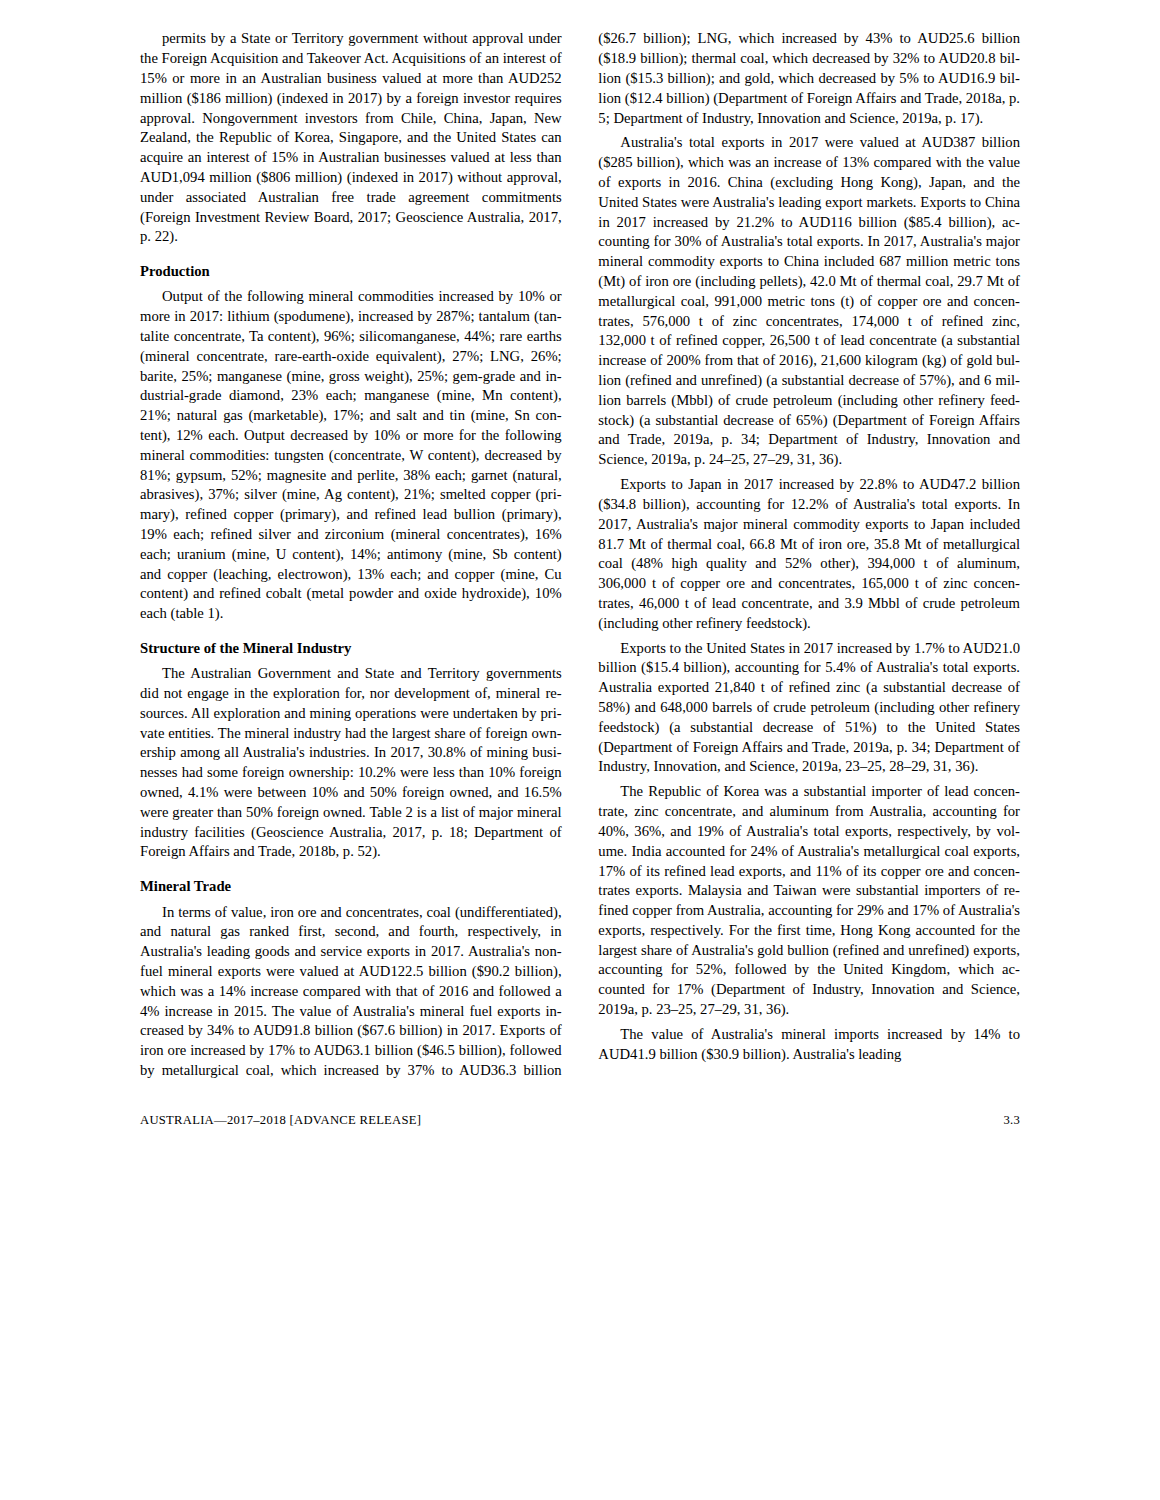permits by a State or Territory government without approval under the Foreign Acquisition and Takeover Act. Acquisitions of an interest of 15% or more in an Australian business valued at more than AUD252 million ($186 million) (indexed in 2017) by a foreign investor requires approval. Nongovernment investors from Chile, China, Japan, New Zealand, the Republic of Korea, Singapore, and the United States can acquire an interest of 15% in Australian businesses valued at less than AUD1,094 million ($806 million) (indexed in 2017) without approval, under associated Australian free trade agreement commitments (Foreign Investment Review Board, 2017; Geoscience Australia, 2017, p. 22).
Production
Output of the following mineral commodities increased by 10% or more in 2017: lithium (spodumene), increased by 287%; tantalum (tantalite concentrate, Ta content), 96%; silicomanganese, 44%; rare earths (mineral concentrate, rare-earth-oxide equivalent), 27%; LNG, 26%; barite, 25%; manganese (mine, gross weight), 25%; gem-grade and industrial-grade diamond, 23% each; manganese (mine, Mn content), 21%; natural gas (marketable), 17%; and salt and tin (mine, Sn content), 12% each. Output decreased by 10% or more for the following mineral commodities: tungsten (concentrate, W content), decreased by 81%; gypsum, 52%; magnesite and perlite, 38% each; garnet (natural, abrasives), 37%; silver (mine, Ag content), 21%; smelted copper (primary), refined copper (primary), and refined lead bullion (primary), 19% each; refined silver and zirconium (mineral concentrates), 16% each; uranium (mine, U content), 14%; antimony (mine, Sb content) and copper (leaching, electrowon), 13% each; and copper (mine, Cu content) and refined cobalt (metal powder and oxide hydroxide), 10% each (table 1).
Structure of the Mineral Industry
The Australian Government and State and Territory governments did not engage in the exploration for, nor development of, mineral resources. All exploration and mining operations were undertaken by private entities. The mineral industry had the largest share of foreign ownership among all Australia's industries. In 2017, 30.8% of mining businesses had some foreign ownership: 10.2% were less than 10% foreign owned, 4.1% were between 10% and 50% foreign owned, and 16.5% were greater than 50% foreign owned. Table 2 is a list of major mineral industry facilities (Geoscience Australia, 2017, p. 18; Department of Foreign Affairs and Trade, 2018b, p. 52).
Mineral Trade
In terms of value, iron ore and concentrates, coal (undifferentiated), and natural gas ranked first, second, and fourth, respectively, in Australia's leading goods and service exports in 2017. Australia's nonfuel mineral exports were valued at AUD122.5 billion ($90.2 billion), which was a 14% increase compared with that of 2016 and followed a 4% increase in 2015. The value of Australia's mineral fuel exports increased by 34% to AUD91.8 billion ($67.6 billion) in 2017. Exports of iron ore increased by 17% to AUD63.1 billion ($46.5 billion), followed by metallurgical coal, which increased by 37% to AUD36.3 billion ($26.7 billion); LNG, which increased by 43% to AUD25.6 billion ($18.9 billion); thermal coal, which decreased by 32% to AUD20.8 billion ($15.3 billion); and gold, which decreased by 5% to AUD16.9 billion ($12.4 billion) (Department of Foreign Affairs and Trade, 2018a, p. 5; Department of Industry, Innovation and Science, 2019a, p. 17).
Australia's total exports in 2017 were valued at AUD387 billion ($285 billion), which was an increase of 13% compared with the value of exports in 2016. China (excluding Hong Kong), Japan, and the United States were Australia's leading export markets. Exports to China in 2017 increased by 21.2% to AUD116 billion ($85.4 billion), accounting for 30% of Australia's total exports. In 2017, Australia's major mineral commodity exports to China included 687 million metric tons (Mt) of iron ore (including pellets), 42.0 Mt of thermal coal, 29.7 Mt of metallurgical coal, 991,000 metric tons (t) of copper ore and concentrates, 576,000 t of zinc concentrates, 174,000 t of refined zinc, 132,000 t of refined copper, 26,500 t of lead concentrate (a substantial increase of 200% from that of 2016), 21,600 kilogram (kg) of gold bullion (refined and unrefined) (a substantial decrease of 57%), and 6 million barrels (Mbbl) of crude petroleum (including other refinery feedstock) (a substantial decrease of 65%) (Department of Foreign Affairs and Trade, 2019a, p. 34; Department of Industry, Innovation and Science, 2019a, p. 24–25, 27–29, 31, 36).
Exports to Japan in 2017 increased by 22.8% to AUD47.2 billion ($34.8 billion), accounting for 12.2% of Australia's total exports. In 2017, Australia's major mineral commodity exports to Japan included 81.7 Mt of thermal coal, 66.8 Mt of iron ore, 35.8 Mt of metallurgical coal (48% high quality and 52% other), 394,000 t of aluminum, 306,000 t of copper ore and concentrates, 165,000 t of zinc concentrates, 46,000 t of lead concentrate, and 3.9 Mbbl of crude petroleum (including other refinery feedstock).
Exports to the United States in 2017 increased by 1.7% to AUD21.0 billion ($15.4 billion), accounting for 5.4% of Australia's total exports. Australia exported 21,840 t of refined zinc (a substantial decrease of 58%) and 648,000 barrels of crude petroleum (including other refinery feedstock) (a substantial decrease of 51%) to the United States (Department of Foreign Affairs and Trade, 2019a, p. 34; Department of Industry, Innovation, and Science, 2019a, 23–25, 28–29, 31, 36).
The Republic of Korea was a substantial importer of lead concentrate, zinc concentrate, and aluminum from Australia, accounting for 40%, 36%, and 19% of Australia's total exports, respectively, by volume. India accounted for 24% of Australia's metallurgical coal exports, 17% of its refined lead exports, and 11% of its copper ore and concentrates exports. Malaysia and Taiwan were substantial importers of refined copper from Australia, accounting for 29% and 17% of Australia's exports, respectively. For the first time, Hong Kong accounted for the largest share of Australia's gold bullion (refined and unrefined) exports, accounting for 52%, followed by the United Kingdom, which accounted for 17% (Department of Industry, Innovation and Science, 2019a, p. 23–25, 27–29, 31, 36).
The value of Australia's mineral imports increased by 14% to AUD41.9 billion ($30.9 billion). Australia's leading
Australia—2017–2018 [Advance Release] 3.3